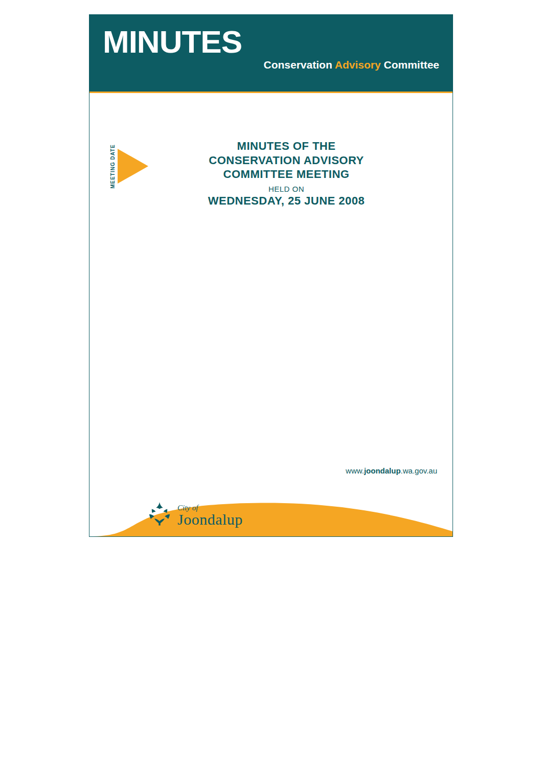MINUTES
Conservation Advisory Committee
Meeting Date
MINUTES OF THE
CONSERVATION ADVISORY
COMMITTEE MEETING
HELD ON
WEDNESDAY, 25 JUNE 2008
www.joondalup.wa.gov.au
City of Joondalup